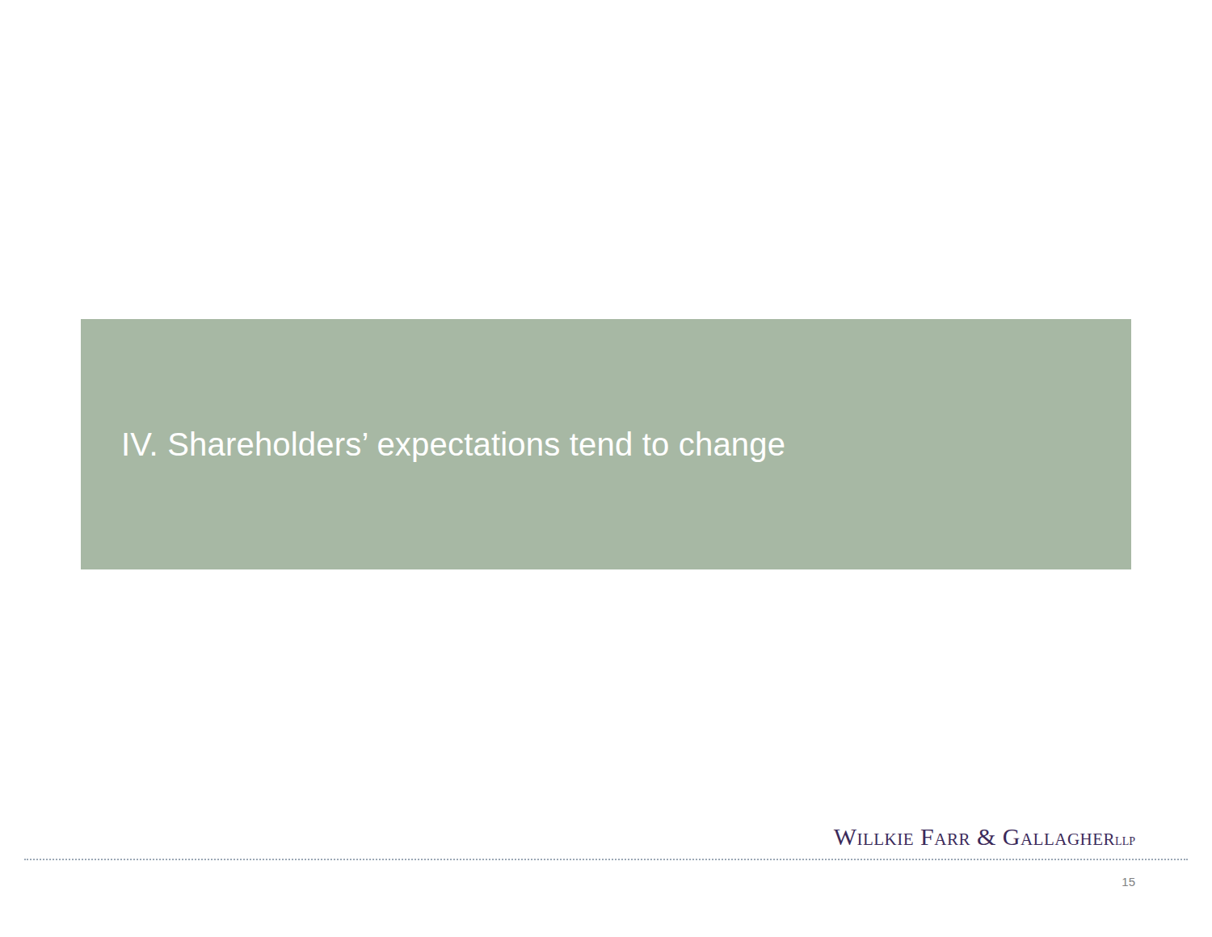IV. Shareholders’ expectations tend to change
Willkie Farr & GallagherLLP
15